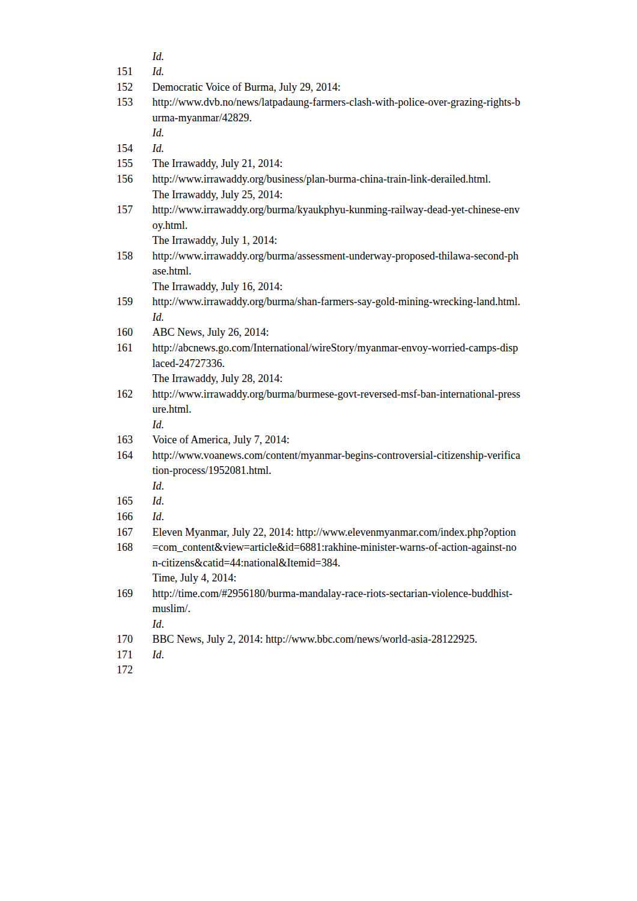Id.
Id.
Democratic Voice of Burma, July 29, 2014:
http://www.dvb.no/news/latpadaung-farmers-clash-with-police-over-grazing-rights-burma-myanmar/42829.
Id.
Id.
The Irrawaddy, July 21, 2014:
http://www.irrawaddy.org/business/plan-burma-china-train-link-derailed.html.
The Irrawaddy, July 25, 2014:
http://www.irrawaddy.org/burma/kyaukphyu-kunming-railway-dead-yet-chinese-envoy.html.
The Irrawaddy, July 1, 2014:
http://www.irrawaddy.org/burma/assessment-underway-proposed-thilawa-second-phase.html.
The Irrawaddy, July 16, 2014:
http://www.irrawaddy.org/burma/shan-farmers-say-gold-mining-wrecking-land.html.
Id.
ABC News, July 26, 2014:
http://abcnews.go.com/International/wireStory/myanmar-envoy-worried-camps-displaced-24727336.
The Irrawaddy, July 28, 2014:
http://www.irrawaddy.org/burma/burmese-govt-reversed-msf-ban-international-pressure.html.
Id.
Voice of America, July 7, 2014:
http://www.voanews.com/content/myanmar-begins-controversial-citizenship-verification-process/1952081.html.
Id.
Id.
Id.
Eleven Myanmar, July 22, 2014: http://www.elevenmyanmar.com/index.php?option=com_content&view=article&id=6881:rakhine-minister-warns-of-action-against-non-citizens&catid=44:national&Itemid=384.
Time, July 4, 2014:
http://time.com/#2956180/burma-mandalay-race-riots-sectarian-violence-buddhist-muslim/.
Id.
BBC News, July 2, 2014: http://www.bbc.com/news/world-asia-28122925.
Id.